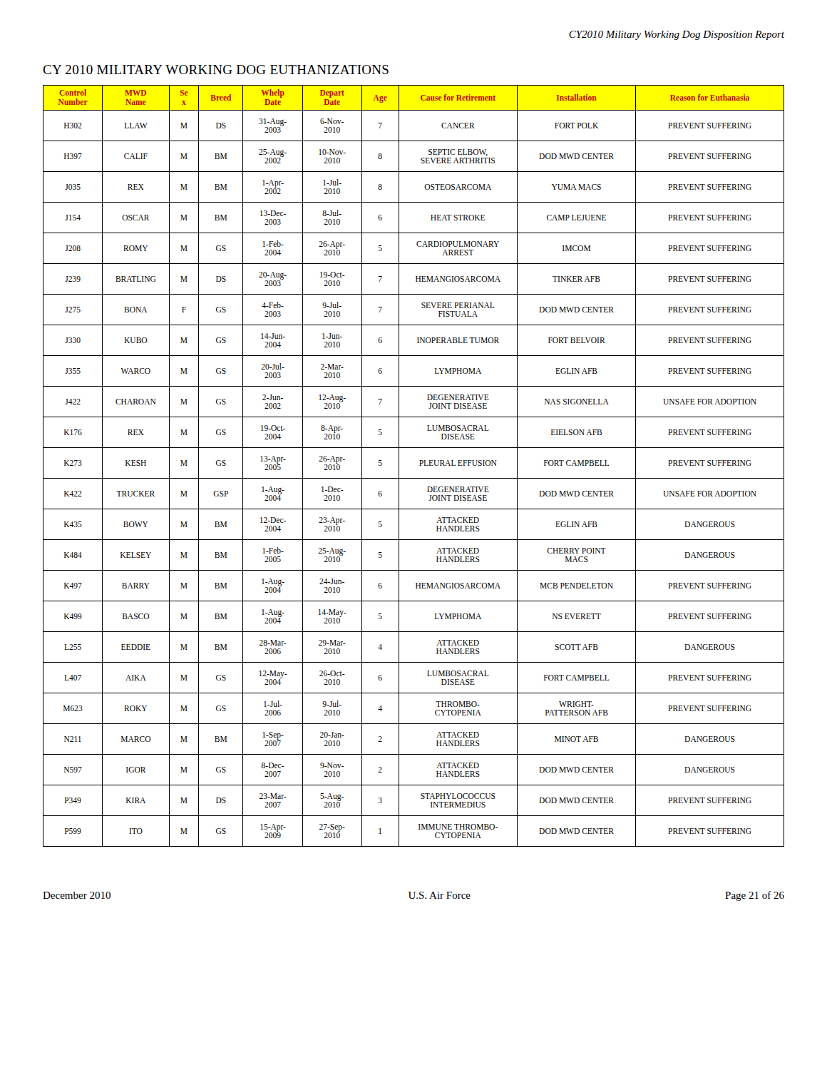CY2010 Military Working Dog Disposition Report
CY 2010 MILITARY WORKING DOG EUTHANIZATIONS
| Control Number | MWD Name | Se x | Breed | Whelp Date | Depart Date | Age | Cause for Retirement | Installation | Reason for Euthanasia |
| --- | --- | --- | --- | --- | --- | --- | --- | --- | --- |
| H302 | LLAW | M | DS | 31-Aug- 2003 | 6-Nov- 2010 | 7 | CANCER | FORT POLK | PREVENT SUFFERING |
| H397 | CALIF | M | BM | 25-Aug- 2002 | 10-Nov- 2010 | 8 | SEPTIC ELBOW, SEVERE ARTHRITIS | DOD MWD CENTER | PREVENT SUFFERING |
| J035 | REX | M | BM | 1-Apr- 2002 | 1-Jul- 2010 | 8 | OSTEOSARCOMA | YUMA MACS | PREVENT SUFFERING |
| J154 | OSCAR | M | BM | 13-Dec- 2003 | 8-Jul- 2010 | 6 | HEAT STROKE | CAMP LEJUENE | PREVENT SUFFERING |
| J208 | ROMY | M | GS | 1-Feb- 2004 | 26-Apr- 2010 | 5 | CARDIOPULMONARY ARREST | IMCOM | PREVENT SUFFERING |
| J239 | BRATLING | M | DS | 20-Aug- 2003 | 19-Oct- 2010 | 7 | HEMANGIOSARCOMA | TINKER AFB | PREVENT SUFFERING |
| J275 | BONA | F | GS | 4-Feb- 2003 | 9-Jul- 2010 | 7 | SEVERE PERIANAL FISTUALA | DOD MWD CENTER | PREVENT SUFFERING |
| J330 | KUBO | M | GS | 14-Jun- 2004 | 1-Jun- 2010 | 6 | INOPERABLE TUMOR | FORT BELVOIR | PREVENT SUFFERING |
| J355 | WARCO | M | GS | 20-Jul- 2003 | 2-Mar- 2010 | 6 | LYMPHOMA | EGLIN AFB | PREVENT SUFFERING |
| J422 | CHAROAN | M | GS | 2-Jun- 2002 | 12-Aug- 2010 | 7 | DEGENERATIVE JOINT DISEASE | NAS SIGONELLA | UNSAFE FOR ADOPTION |
| K176 | REX | M | GS | 19-Oct- 2004 | 8-Apr- 2010 | 5 | LUMBOSACRAL DISEASE | EIELSON AFB | PREVENT SUFFERING |
| K273 | KESH | M | GS | 13-Apr- 2005 | 26-Apr- 2010 | 5 | PLEURAL EFFUSION | FORT CAMPBELL | PREVENT SUFFERING |
| K422 | TRUCKER | M | GSP | 1-Aug- 2004 | 1-Dec- 2010 | 6 | DEGENERATIVE JOINT DISEASE | DOD MWD CENTER | UNSAFE FOR ADOPTION |
| K435 | BOWY | M | BM | 12-Dec- 2004 | 23-Apr- 2010 | 5 | ATTACKED HANDLERS | EGLIN AFB | DANGEROUS |
| K484 | KELSEY | M | BM | 1-Feb- 2005 | 25-Aug- 2010 | 5 | ATTACKED HANDLERS | CHERRY POINT MACS | DANGEROUS |
| K497 | BARRY | M | BM | 1-Aug- 2004 | 24-Jun- 2010 | 6 | HEMANGIOSARCOMA | MCB PENDELETON | PREVENT SUFFERING |
| K499 | BASCO | M | BM | 1-Aug- 2004 | 14-May- 2010 | 5 | LYMPHOMA | NS EVERETT | PREVENT SUFFERING |
| L255 | EEDDIE | M | BM | 28-Mar- 2006 | 29-Mar- 2010 | 4 | ATTACKED HANDLERS | SCOTT AFB | DANGEROUS |
| L407 | AIKA | M | GS | 12-May- 2004 | 26-Oct- 2010 | 6 | LUMBOSACRAL DISEASE | FORT CAMPBELL | PREVENT SUFFERING |
| M623 | ROKY | M | GS | 1-Jul- 2006 | 9-Jul- 2010 | 4 | THROMBO- CYTOPENIA | WRIGHT- PATTERSON AFB | PREVENT SUFFERING |
| N211 | MARCO | M | BM | 1-Sep- 2007 | 20-Jan- 2010 | 2 | ATTACKED HANDLERS | MINOT AFB | DANGEROUS |
| N597 | IGOR | M | GS | 8-Dec- 2007 | 9-Nov- 2010 | 2 | ATTACKED HANDLERS | DOD MWD CENTER | DANGEROUS |
| P349 | KIRA | M | DS | 23-Mar- 2007 | 5-Aug- 2010 | 3 | STAPHYLOCOCCUS INTERMEDIUS | DOD MWD CENTER | PREVENT SUFFERING |
| P599 | ITO | M | GS | 15-Apr- 2009 | 27-Sep- 2010 | 1 | IMMUNE THROMBO- CYTOPENIA | DOD MWD CENTER | PREVENT SUFFERING |
December 2010 U.S. Air Force Page 21 of 26